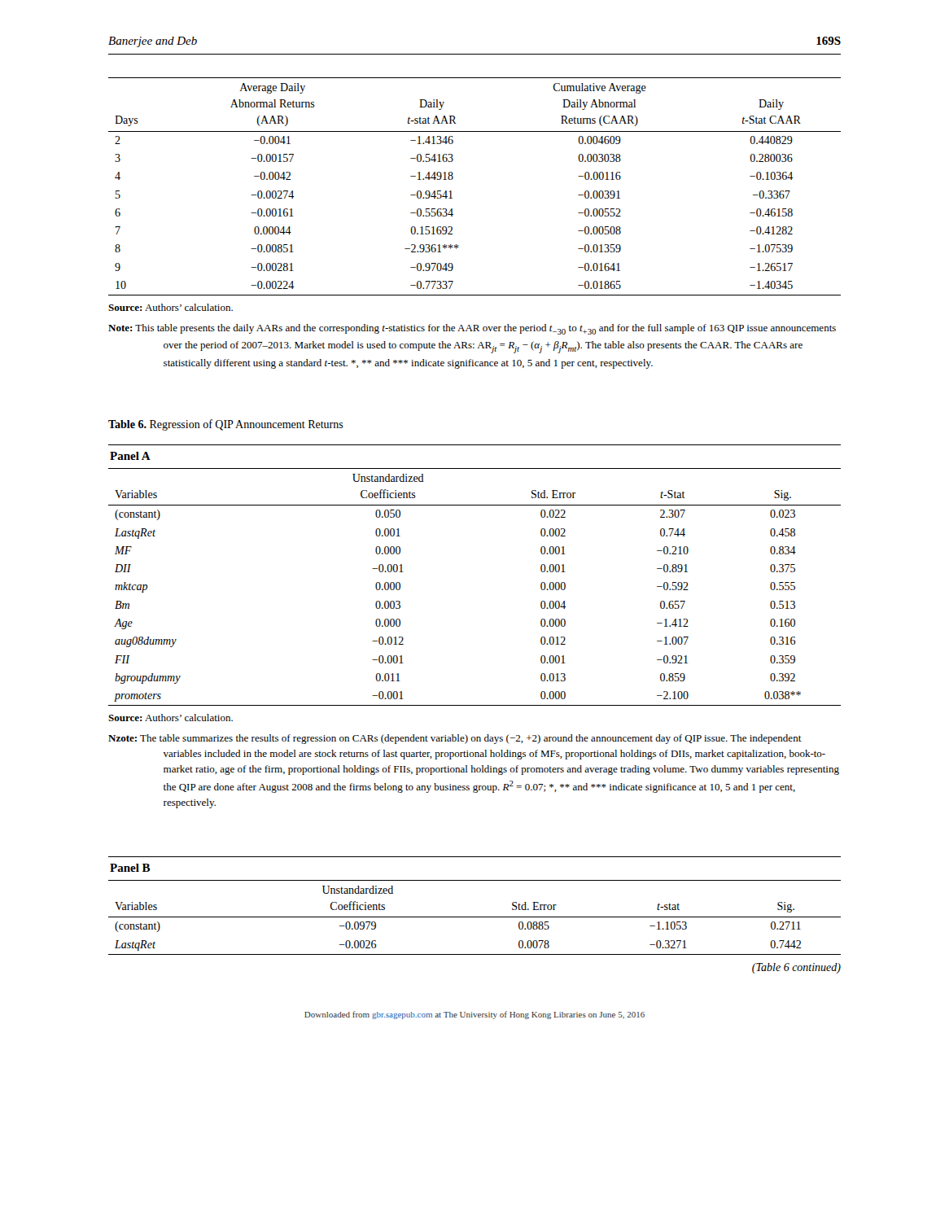Banerjee and Deb 169S
| Days | Average Daily Abnormal Returns (AAR) | Daily t -stat AAR | Cumulative Average Daily Abnormal Returns (CAAR) | Daily t -Stat CAAR |
| --- | --- | --- | --- | --- |
| 2 | −0.0041 | −1.41346 | 0.004609 | 0.440829 |
| 3 | −0.00157 | −0.54163 | 0.003038 | 0.280036 |
| 4 | −0.0042 | −1.44918 | −0.00116 | −0.10364 |
| 5 | −0.00274 | −0.94541 | −0.00391 | −0.3367 |
| 6 | −0.00161 | −0.55634 | −0.00552 | −0.46158 |
| 7 | 0.00044 | 0.151692 | −0.00508 | −0.41282 |
| 8 | −0.00851 | −2.9361*** | −0.01359 | −1.07539 |
| 9 | −0.00281 | −0.97049 | −0.01641 | −1.26517 |
| 10 | −0.00224 | −0.77337 | −0.01865 | −1.40345 |
Source: Authors’ calculation.
Note: This table presents the daily AARs and the corresponding t-statistics for the AAR over the period t−30 to t+30 and for the full sample of 163 QIP issue announcements over the period of 2007–2013. Market model is used to compute the ARs: ARjt = Rjt − (αj + βjRmt). The table also presents the CAAR. The CAARs are statistically different using a standard t-test. *, ** and *** indicate significance at 10, 5 and 1 per cent, respectively.
Table 6. Regression of QIP Announcement Returns
Panel A
| Variables | Unstandardized Coefficients | Std. Error | t -Stat | Sig. |
| --- | --- | --- | --- | --- |
| (constant) | 0.050 | 0.022 | 2.307 | 0.023 |
| LastqRet | 0.001 | 0.002 | 0.744 | 0.458 |
| MF | 0.000 | 0.001 | −0.210 | 0.834 |
| DII | −0.001 | 0.001 | −0.891 | 0.375 |
| mktcap | 0.000 | 0.000 | −0.592 | 0.555 |
| Bm | 0.003 | 0.004 | 0.657 | 0.513 |
| Age | 0.000 | 0.000 | −1.412 | 0.160 |
| aug08dummy | −0.012 | 0.012 | −1.007 | 0.316 |
| FII | −0.001 | 0.001 | −0.921 | 0.359 |
| bgroupdummy | 0.011 | 0.013 | 0.859 | 0.392 |
| promoters | −0.001 | 0.000 | −2.100 | 0.038** |
Source: Authors’ calculation.
Nzote: The table summarizes the results of regression on CARs (dependent variable) on days (−2, +2) around the announcement day of QIP issue. The independent variables included in the model are stock returns of last quarter, proportional holdings of MFs, proportional holdings of DIIs, market capitalization, book-to-market ratio, age of the firm, proportional holdings of FIIs, proportional holdings of promoters and average trading volume. Two dummy variables representing the QIP are done after August 2008 and the firms belong to any business group. R2 = 0.07; *, ** and *** indicate significance at 10, 5 and 1 per cent, respectively.
Panel B
| Variables | Unstandardized Coefficients | Std. Error | t -stat | Sig. |
| --- | --- | --- | --- | --- |
| (constant) | −0.0979 | 0.0885 | −1.1053 | 0.2711 |
| LastqRet | −0.0026 | 0.0078 | −0.3271 | 0.7442 |
(Table 6 continued)
Downloaded from gbr.sagepub.com at The University of Hong Kong Libraries on June 5, 2016